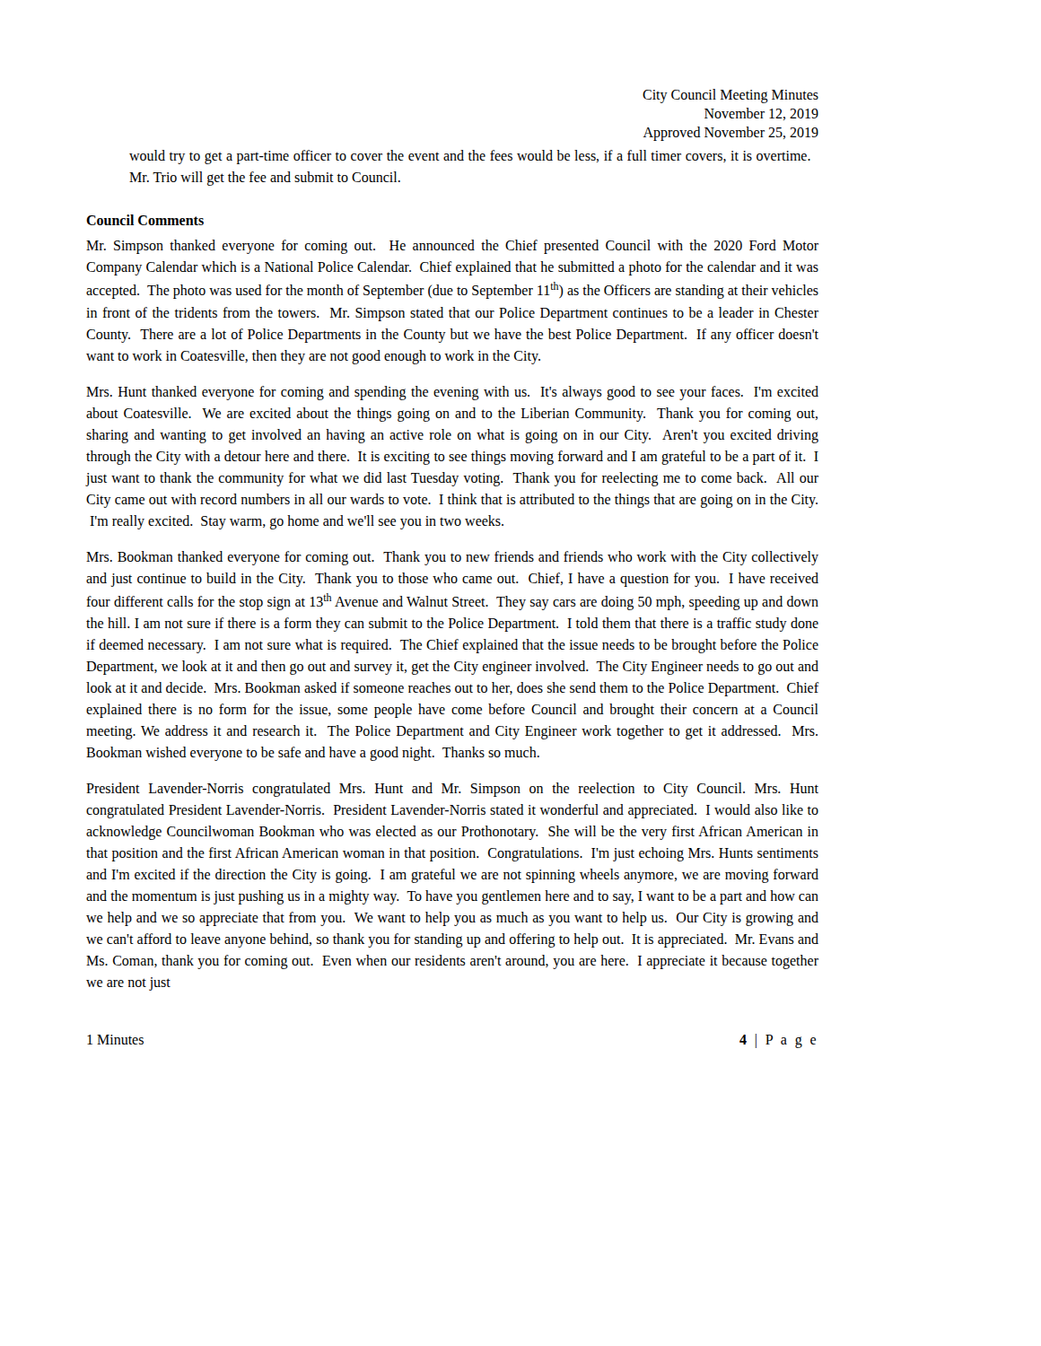City Council Meeting Minutes
November 12, 2019
Approved November 25, 2019
would try to get a part-time officer to cover the event and the fees would be less, if a full timer covers, it is overtime. Mr. Trio will get the fee and submit to Council.
Council Comments
Mr. Simpson thanked everyone for coming out. He announced the Chief presented Council with the 2020 Ford Motor Company Calendar which is a National Police Calendar. Chief explained that he submitted a photo for the calendar and it was accepted. The photo was used for the month of September (due to September 11th) as the Officers are standing at their vehicles in front of the tridents from the towers. Mr. Simpson stated that our Police Department continues to be a leader in Chester County. There are a lot of Police Departments in the County but we have the best Police Department. If any officer doesn't want to work in Coatesville, then they are not good enough to work in the City.
Mrs. Hunt thanked everyone for coming and spending the evening with us. It's always good to see your faces. I'm excited about Coatesville. We are excited about the things going on and to the Liberian Community. Thank you for coming out, sharing and wanting to get involved an having an active role on what is going on in our City. Aren't you excited driving through the City with a detour here and there. It is exciting to see things moving forward and I am grateful to be a part of it. I just want to thank the community for what we did last Tuesday voting. Thank you for reelecting me to come back. All our City came out with record numbers in all our wards to vote. I think that is attributed to the things that are going on in the City. I'm really excited. Stay warm, go home and we'll see you in two weeks.
Mrs. Bookman thanked everyone for coming out. Thank you to new friends and friends who work with the City collectively and just continue to build in the City. Thank you to those who came out. Chief, I have a question for you. I have received four different calls for the stop sign at 13th Avenue and Walnut Street. They say cars are doing 50 mph, speeding up and down the hill. I am not sure if there is a form they can submit to the Police Department. I told them that there is a traffic study done if deemed necessary. I am not sure what is required. The Chief explained that the issue needs to be brought before the Police Department, we look at it and then go out and survey it, get the City engineer involved. The City Engineer needs to go out and look at it and decide. Mrs. Bookman asked if someone reaches out to her, does she send them to the Police Department. Chief explained there is no form for the issue, some people have come before Council and brought their concern at a Council meeting. We address it and research it. The Police Department and City Engineer work together to get it addressed. Mrs. Bookman wished everyone to be safe and have a good night. Thanks so much.
President Lavender-Norris congratulated Mrs. Hunt and Mr. Simpson on the reelection to City Council. Mrs. Hunt congratulated President Lavender-Norris. President Lavender-Norris stated it wonderful and appreciated. I would also like to acknowledge Councilwoman Bookman who was elected as our Prothonotary. She will be the very first African American in that position and the first African American woman in that position. Congratulations. I'm just echoing Mrs. Hunts sentiments and I'm excited if the direction the City is going. I am grateful we are not spinning wheels anymore, we are moving forward and the momentum is just pushing us in a mighty way. To have you gentlemen here and to say, I want to be a part and how can we help and we so appreciate that from you. We want to help you as much as you want to help us. Our City is growing and we can't afford to leave anyone behind, so thank you for standing up and offering to help out. It is appreciated. Mr. Evans and Ms. Coman, thank you for coming out. Even when our residents aren't around, you are here. I appreciate it because together we are not just
1 Minutes 4 | P a g e